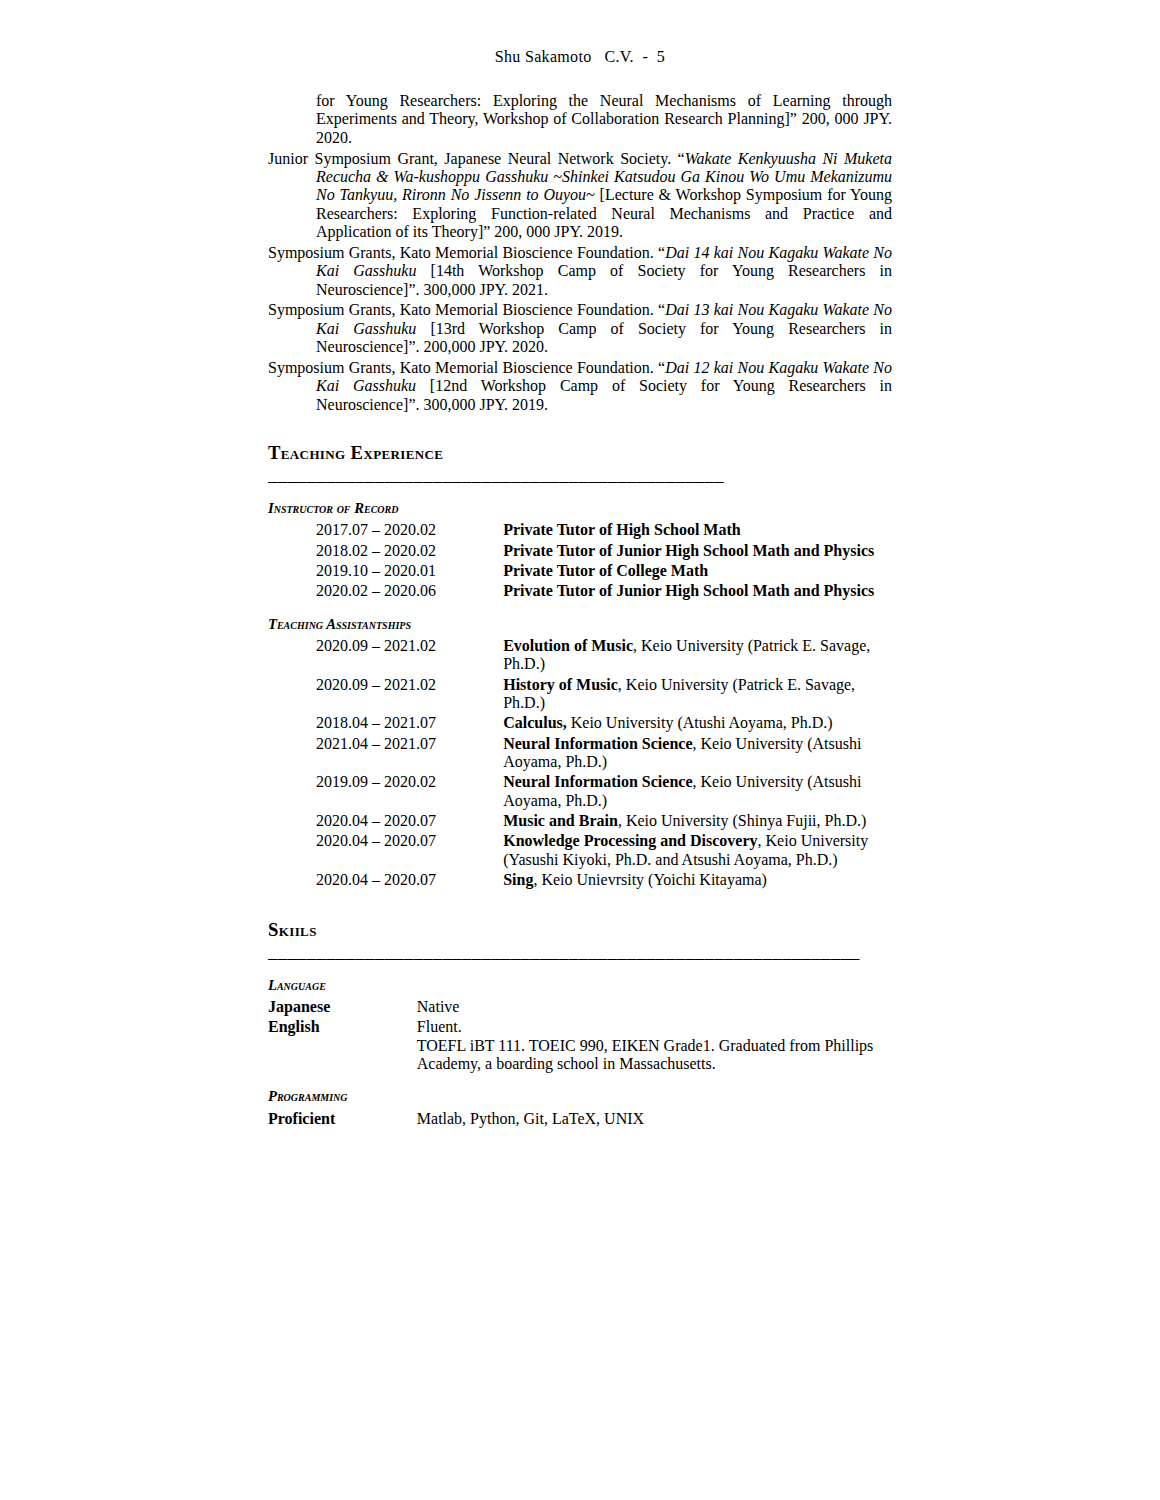Shu Sakamoto C.V. - 5
for Young Researchers: Exploring the Neural Mechanisms of Learning through Experiments and Theory, Workshop of Collaboration Research Planning]” 200, 000 JPY. 2020.
Junior Symposium Grant, Japanese Neural Network Society. “Wakate Kenkyuusha Ni Muketa Recucha & Wa-kushoppu Gasshuku ~Shinkei Katsudou Ga Kinou Wo Umu Mekanizumu No Tankyuu, Rironn No Jissenn to Ouyou~ [Lecture & Workshop Symposium for Young Researchers: Exploring Function-related Neural Mechanisms and Practice and Application of its Theory]” 200, 000 JPY. 2019.
Symposium Grants, Kato Memorial Bioscience Foundation. “Dai 14 kai Nou Kagaku Wakate No Kai Gasshuku [14th Workshop Camp of Society for Young Researchers in Neuroscience]”. 300,000 JPY. 2021.
Symposium Grants, Kato Memorial Bioscience Foundation. “Dai 13 kai Nou Kagaku Wakate No Kai Gasshuku [13rd Workshop Camp of Society for Young Researchers in Neuroscience]”. 200,000 JPY. 2020.
Symposium Grants, Kato Memorial Bioscience Foundation. “Dai 12 kai Nou Kagaku Wakate No Kai Gasshuku [12nd Workshop Camp of Society for Young Researchers in Neuroscience]”. 300,000 JPY. 2019.
Teaching Experience _______________________________________________
Instructor of Record
| 2017.07 – 2020.02 | Private Tutor of High School Math |
| 2018.02 – 2020.02 | Private Tutor of Junior High School Math and Physics |
| 2019.10 – 2020.01 | Private Tutor of College Math |
| 2020.02 – 2020.06 | Private Tutor of Junior High School Math and Physics |
Teaching Assistantships
| 2020.09 – 2021.02 | Evolution of Music , Keio University (Patrick E. Savage, Ph.D.) |
| 2020.09 – 2021.02 | History of Music , Keio University (Patrick E. Savage, Ph.D.) |
| 2018.04 – 2021.07 | Calculus, Keio University (Atushi Aoyama, Ph.D.) |
| 2021.04 – 2021.07 | Neural Information Science , Keio University (Atsushi Aoyama, Ph.D.) |
| 2019.09 – 2020.02 | Neural Information Science , Keio University (Atsushi Aoyama, Ph.D.) |
| 2020.04 – 2020.07 | Music and Brain , Keio University (Shinya Fujii, Ph.D.) |
| 2020.04 – 2020.07 | Knowledge Processing and Discovery , Keio University (Yasushi Kiyoki, Ph.D. and Atsushi Aoyama, Ph.D.) |
| 2020.04 – 2020.07 | Sing , Keio Unievrsity (Yoichi Kitayama) |
Skiils _____________________________________________________________
Language
| Japanese | Native |
| English | Fluent. TOEFL iBT 111. TOEIC 990, EIKEN Grade1. Graduated from Phillips Academy, a boarding school in Massachusetts. |
Programming
| Proficient | Matlab, Python, Git, LaTeX, UNIX |